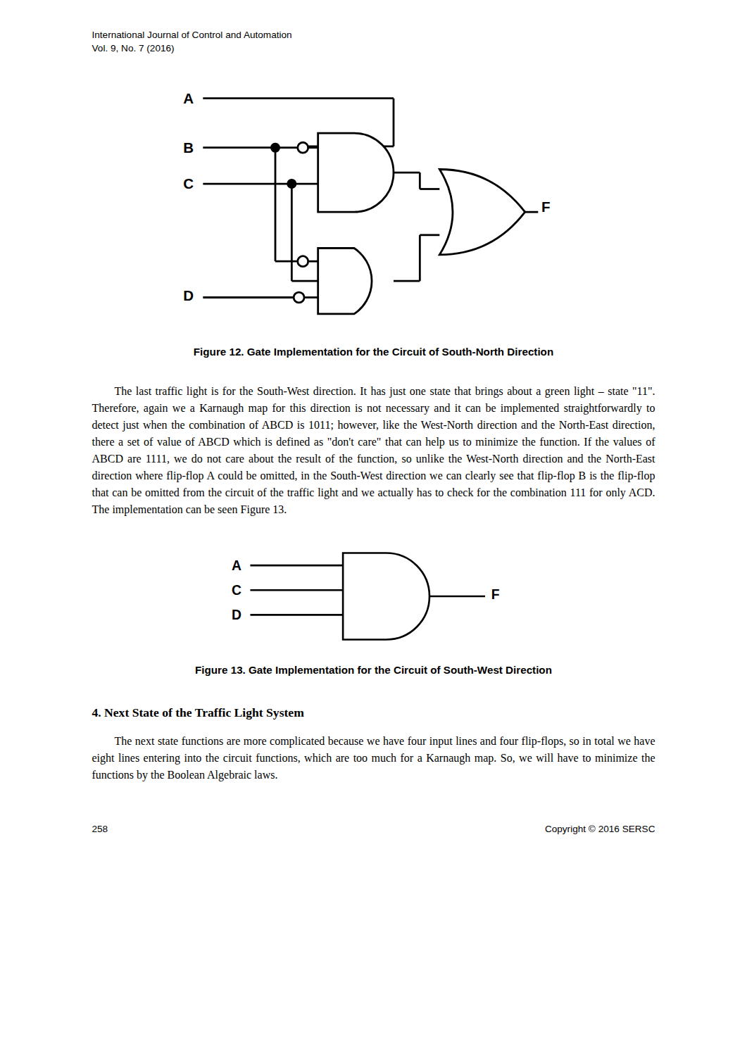International Journal of Control and Automation
Vol. 9, No. 7 (2016)
A B C D F
Figure 12. Gate Implementation for the Circuit of South-North Direction
The last traffic light is for the South-West direction. It has just one state that brings about a green light – state "11". Therefore, again we a Karnaugh map for this direction is not necessary and it can be implemented straightforwardly to detect just when the combination of ABCD is 1011; however, like the West-North direction and the North-East direction, there a set of value of ABCD which is defined as "don't care" that can help us to minimize the function. If the values of ABCD are 1111, we do not care about the result of the function, so unlike the West-North direction and the North-East direction where flip-flop A could be omitted, in the South-West direction we can clearly see that flip-flop B is the flip-flop that can be omitted from the circuit of the traffic light and we actually has to check for the combination 111 for only ACD. The implementation can be seen Figure 13.
A C D F
Figure 13. Gate Implementation for the Circuit of South-West Direction
4. Next State of the Traffic Light System
The next state functions are more complicated because we have four input lines and four flip-flops, so in total we have eight lines entering into the circuit functions, which are too much for a Karnaugh map. So, we will have to minimize the functions by the Boolean Algebraic laws.
258 Copyright © 2016 SERSC